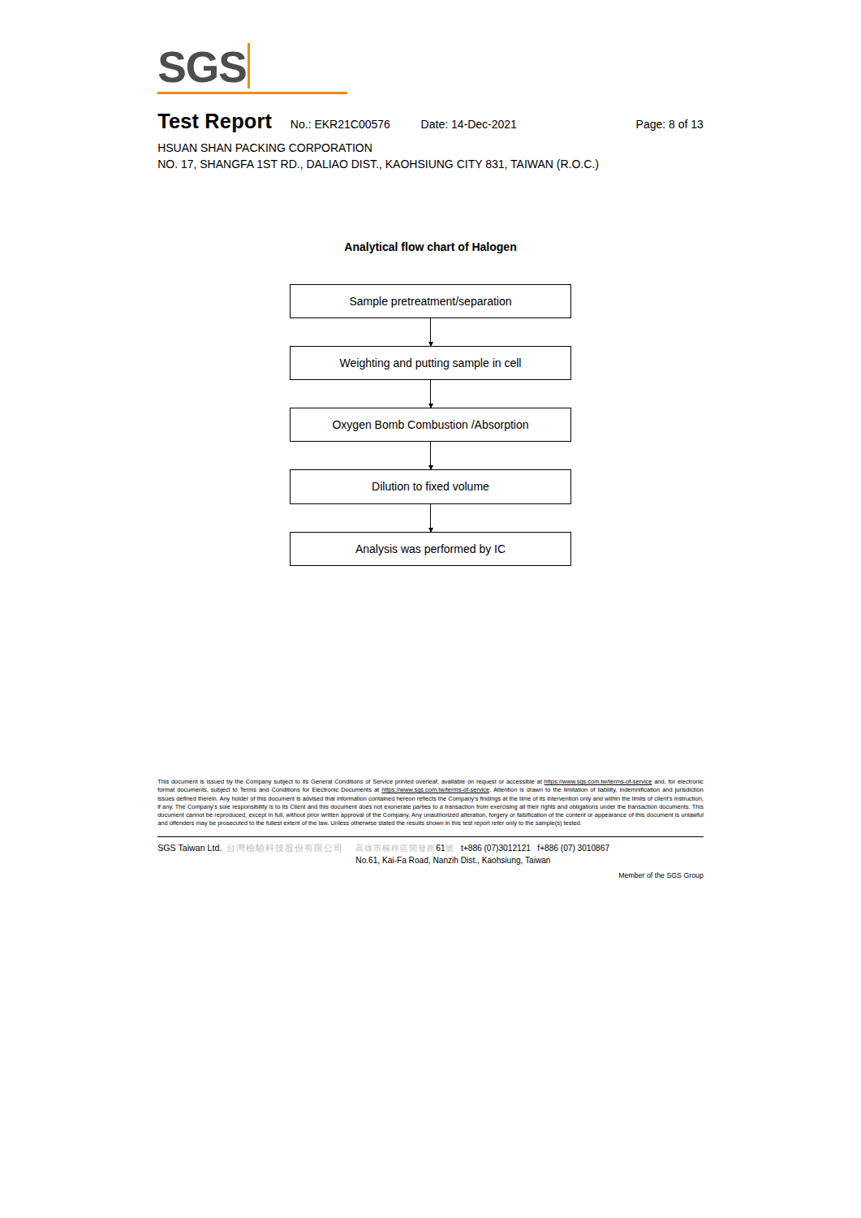SGS
Test Report
No.: EKR21C00576 Date: 14-Dec-2021 Page: 8 of 13
HSUAN SHAN PACKING CORPORATION
NO. 17, SHANGFA 1ST RD., DALIAO DIST., KAOHSIUNG CITY 831, TAIWAN (R.O.C.)
Analytical flow chart of Halogen
Sample pretreatment/separation
Weighting and putting sample in cell
Oxygen Bomb Combustion /Absorption
Dilution to fixed volume
Analysis was performed by IC
This document is issued by the Company subject to its General Conditions of Service printed overleaf, available on request or accessible at https://www.sgs.com.tw/terms-of-service and, for electronic format documents, subject to Terms and Conditions for Electronic Documents at https://www.sgs.com.tw/terms-of-service. Attention is drawn to the limitation of liability, indemnification and jurisdiction issues defined therein. Any holder of this document is advised that information contained hereon reflects the Company's findings at the time of its intervention only and within the limits of client's instruction, if any. The Company's sole responsibility is to its Client and this document does not exonerate parties to a transaction from exercising all their rights and obligations under the transaction documents. This document cannot be reproduced, except in full, without prior written approval of the Company. Any unauthorized alteration, forgery or falsification of the content or appearance of this document is unlawful and offenders may be prosecuted to the fullest extent of the law. Unless otherwise stated the results shown in this test report refer only to the sample(s) tested.
SGS Taiwan Ltd. 台灣檢驗科技股份有限公司
高雄市楠梓區開發路61號 t+886 (07)3012121 f+886 (07) 3010867
No.61, Kai-Fa Road, Nanzih Dist., Kaohsiung, Taiwan
Member of the SGS Group